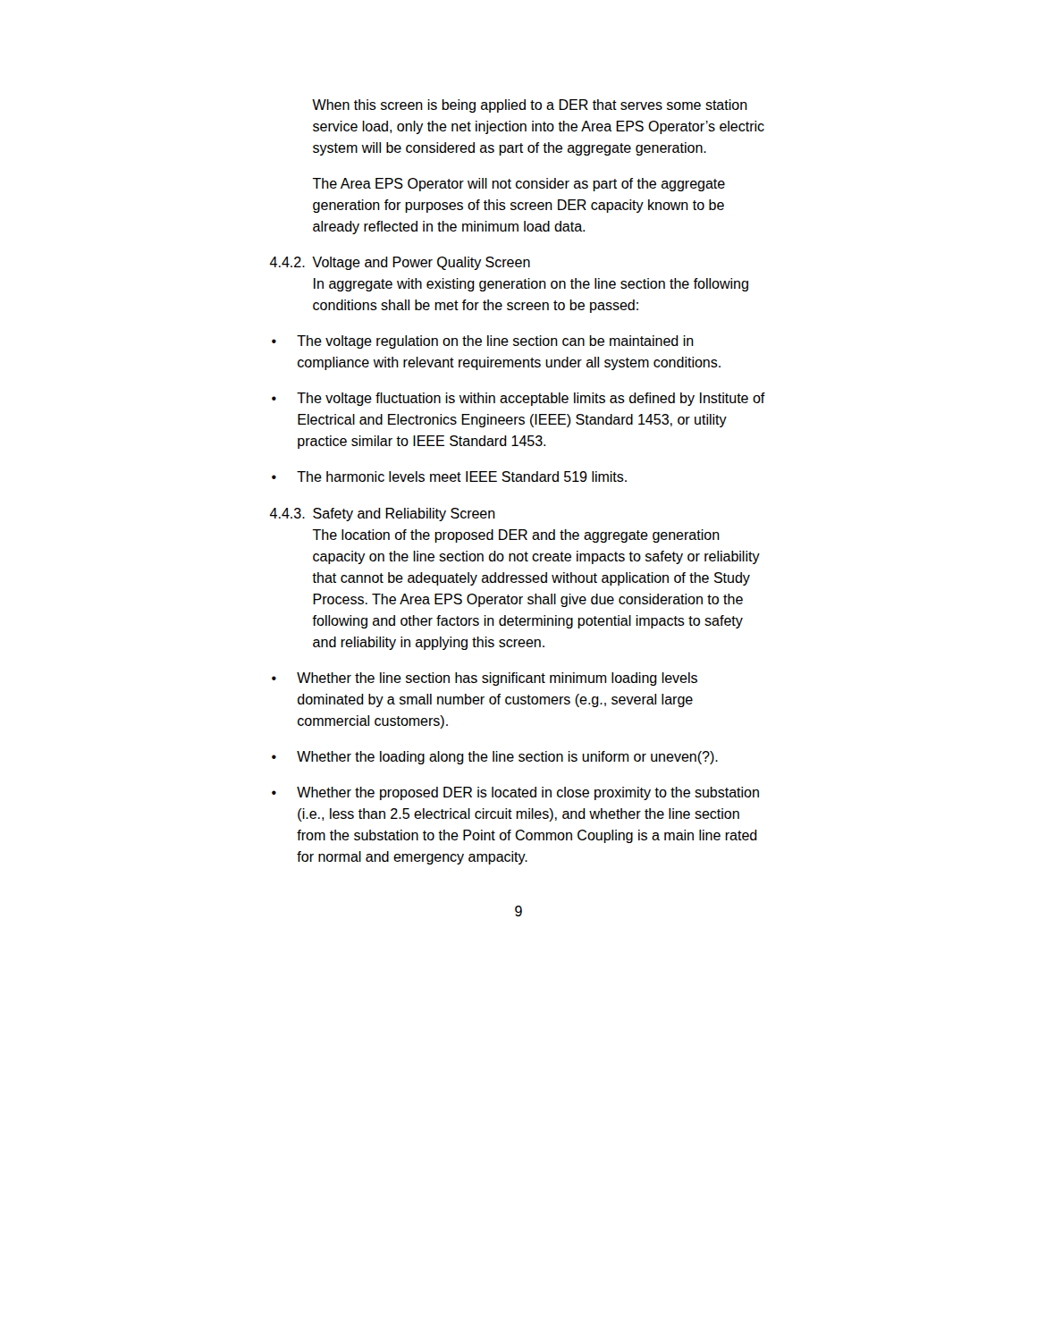When this screen is being applied to a DER that serves some station service load, only the net injection into the Area EPS Operator’s electric system will be considered as part of the aggregate generation.
The Area EPS Operator will not consider as part of the aggregate generation for purposes of this screen DER capacity known to be already reflected in the minimum load data.
4.4.2.
Voltage and Power Quality Screen
In aggregate with existing generation on the line section the following conditions shall be met for the screen to be passed:
The voltage regulation on the line section can be maintained in compliance with relevant requirements under all system conditions.
The voltage fluctuation is within acceptable limits as defined by Institute of Electrical and Electronics Engineers (IEEE) Standard 1453, or utility practice similar to IEEE Standard 1453.
The harmonic levels meet IEEE Standard 519 limits.
4.4.3.
Safety and Reliability Screen
The location of the proposed DER and the aggregate generation capacity on the line section do not create impacts to safety or reliability that cannot be adequately addressed without application of the Study Process. The Area EPS Operator shall give due consideration to the following and other factors in determining potential impacts to safety and reliability in applying this screen.
Whether the line section has significant minimum loading levels dominated by a small number of customers (e.g., several large commercial customers).
Whether the loading along the line section is uniform or uneven(?).
Whether the proposed DER is located in close proximity to the substation (i.e., less than 2.5 electrical circuit miles), and whether the line section from the substation to the Point of Common Coupling is a main line rated for normal and emergency ampacity.
9